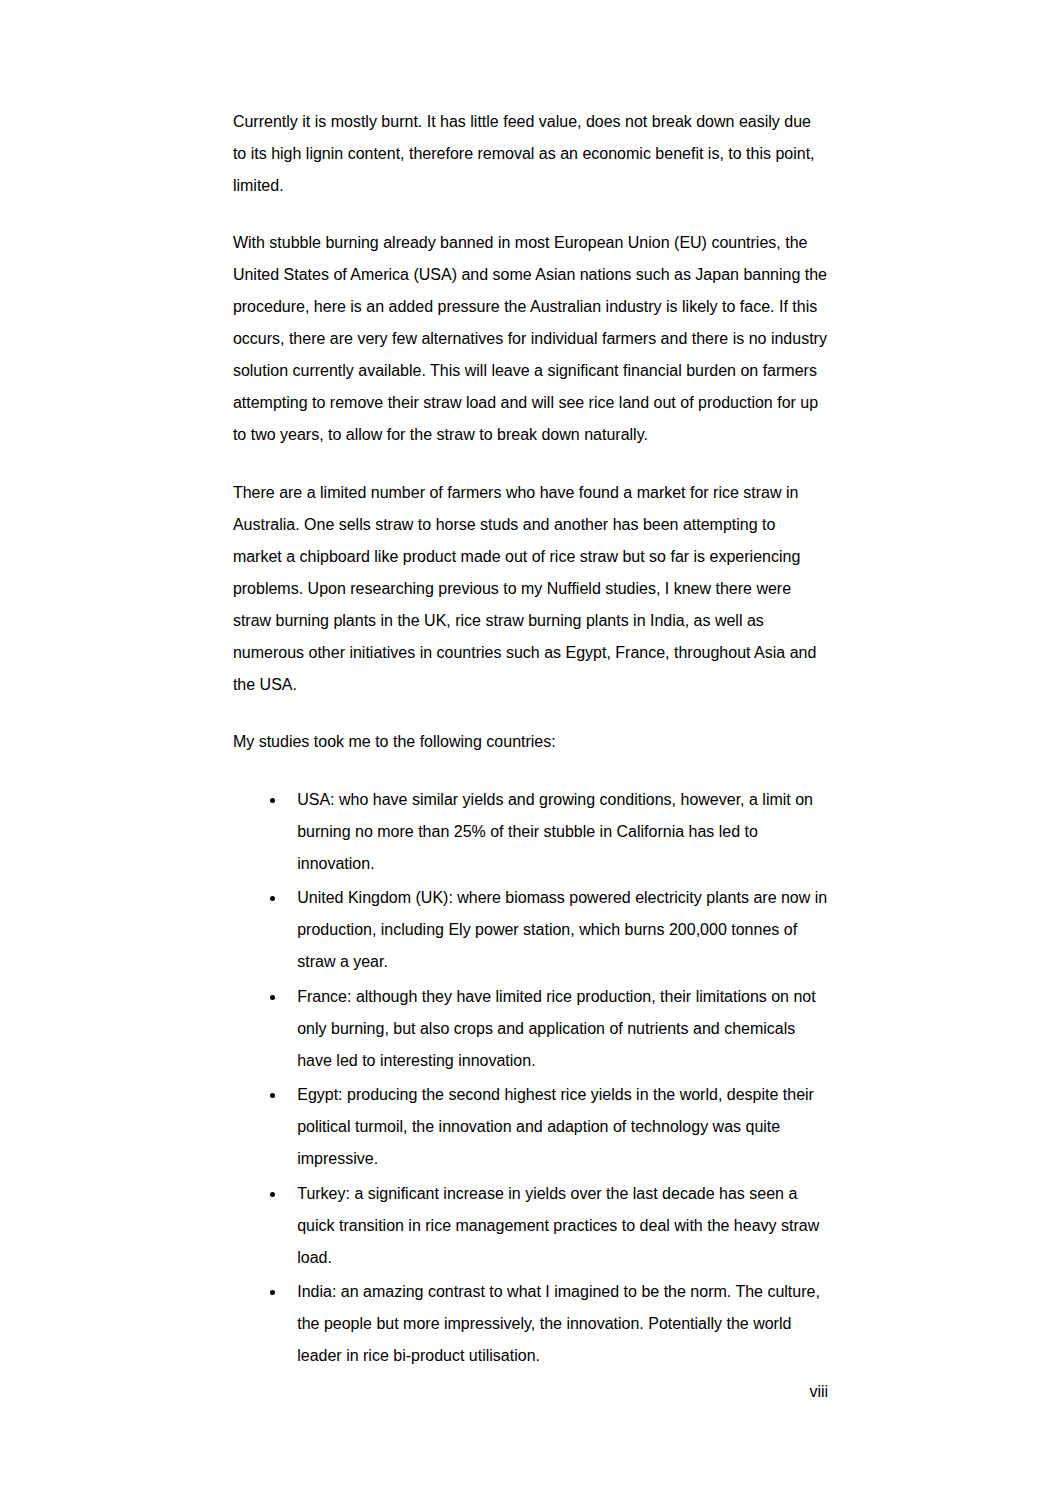Currently it is mostly burnt. It has little feed value, does not break down easily due to its high lignin content, therefore removal as an economic benefit is, to this point, limited.
With stubble burning already banned in most European Union (EU) countries, the United States of America (USA) and some Asian nations such as Japan banning the procedure, here is an added pressure the Australian industry is likely to face. If this occurs, there are very few alternatives for individual farmers and there is no industry solution currently available. This will leave a significant financial burden on farmers attempting to remove their straw load and will see rice land out of production for up to two years, to allow for the straw to break down naturally.
There are a limited number of farmers who have found a market for rice straw in Australia. One sells straw to horse studs and another has been attempting to market a chipboard like product made out of rice straw but so far is experiencing problems. Upon researching previous to my Nuffield studies, I knew there were straw burning plants in the UK, rice straw burning plants in India, as well as numerous other initiatives in countries such as Egypt, France, throughout Asia and the USA.
My studies took me to the following countries:
USA: who have similar yields and growing conditions, however, a limit on burning no more than 25% of their stubble in California has led to innovation.
United Kingdom (UK): where biomass powered electricity plants are now in production, including Ely power station, which burns 200,000 tonnes of straw a year.
France: although they have limited rice production, their limitations on not only burning, but also crops and application of nutrients and chemicals have led to interesting innovation.
Egypt: producing the second highest rice yields in the world, despite their political turmoil, the innovation and adaption of technology was quite impressive.
Turkey: a significant increase in yields over the last decade has seen a quick transition in rice management practices to deal with the heavy straw load.
India: an amazing contrast to what I imagined to be the norm. The culture, the people but more impressively, the innovation. Potentially the world leader in rice bi-product utilisation.
viii